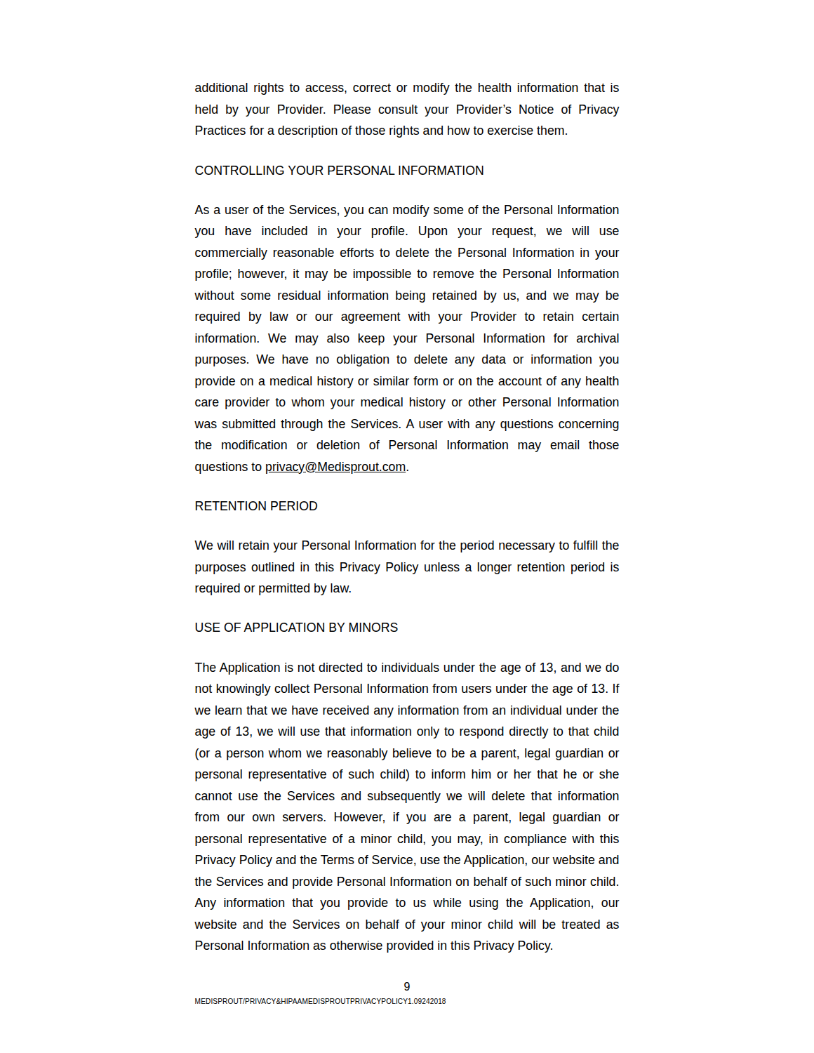additional rights to access, correct or modify the health information that is held by your Provider. Please consult your Provider’s Notice of Privacy Practices for a description of those rights and how to exercise them.
Controlling Your Personal Information
As a user of the Services, you can modify some of the Personal Information you have included in your profile. Upon your request, we will use commercially reasonable efforts to delete the Personal Information in your profile; however, it may be impossible to remove the Personal Information without some residual information being retained by us, and we may be required by law or our agreement with your Provider to retain certain information. We may also keep your Personal Information for archival purposes. We have no obligation to delete any data or information you provide on a medical history or similar form or on the account of any health care provider to whom your medical history or other Personal Information was submitted through the Services. A user with any questions concerning the modification or deletion of Personal Information may email those questions to privacy@Medisprout.com.
Retention Period
We will retain your Personal Information for the period necessary to fulfill the purposes outlined in this Privacy Policy unless a longer retention period is required or permitted by law.
Use of Application by Minors
The Application is not directed to individuals under the age of 13, and we do not knowingly collect Personal Information from users under the age of 13. If we learn that we have received any information from an individual under the age of 13, we will use that information only to respond directly to that child (or a person whom we reasonably believe to be a parent, legal guardian or personal representative of such child) to inform him or her that he or she cannot use the Services and subsequently we will delete that information from our own servers. However, if you are a parent, legal guardian or personal representative of a minor child, you may, in compliance with this Privacy Policy and the Terms of Service, use the Application, our website and the Services and provide Personal Information on behalf of such minor child. Any information that you provide to us while using the Application, our website and the Services on behalf of your minor child will be treated as Personal Information as otherwise provided in this Privacy Policy.
9
MEDISPROUT/PRIVACY&HIPAAMEDISPROUTPRIVACYPOLICY1.09242018